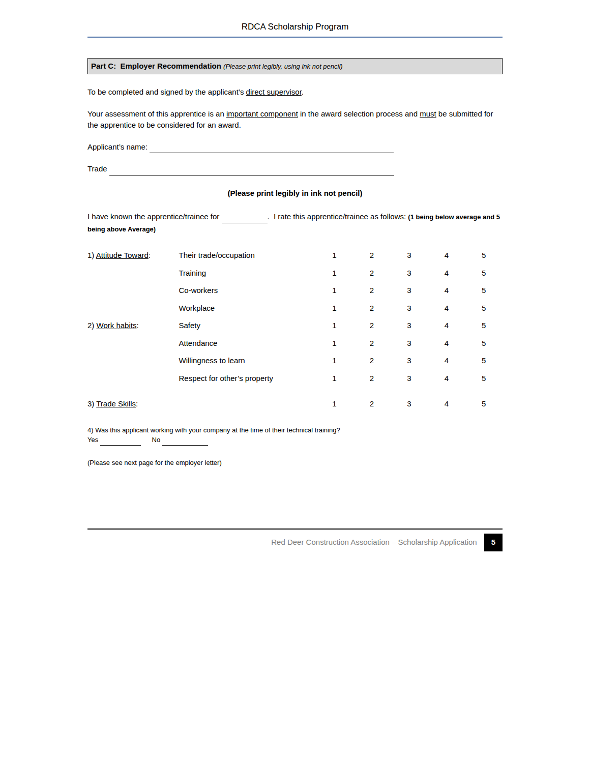RDCA Scholarship Program
Part C: Employer Recommendation (Please print legibly, using ink not pencil)
To be completed and signed by the applicant’s direct supervisor.
Your assessment of this apprentice is an important component in the award selection process and must be submitted for the apprentice to be considered for an award.
Applicant’s name:
Trade
(Please print legibly in ink not pencil)
I have known the apprentice/trainee for . I rate this apprentice/trainee as follows: (1 being below average and 5 being above Average)
| 1) Attitude Toward : | Their trade/occupation | 1 | 2 | 3 | 4 | 5 |
| | Training | 1 | 2 | 3 | 4 | 5 |
| | Co-workers | 1 | 2 | 3 | 4 | 5 |
| | Workplace | 1 | 2 | 3 | 4 | 5 |
| 2) Work habits : | Safety | 1 | 2 | 3 | 4 | 5 |
| | Attendance | 1 | 2 | 3 | 4 | 5 |
| | Willingness to learn | 1 | 2 | 3 | 4 | 5 |
| | Respect for other’s property | 1 | 2 | 3 | 4 | 5 |
| 3) Trade Skills : | | 1 | 2 | 3 | 4 | 5 |
4) Was this applicant working with your company at the time of their technical training?
Yes No
(Please see next page for the employer letter)
Red Deer Construction Association – Scholarship Application 5